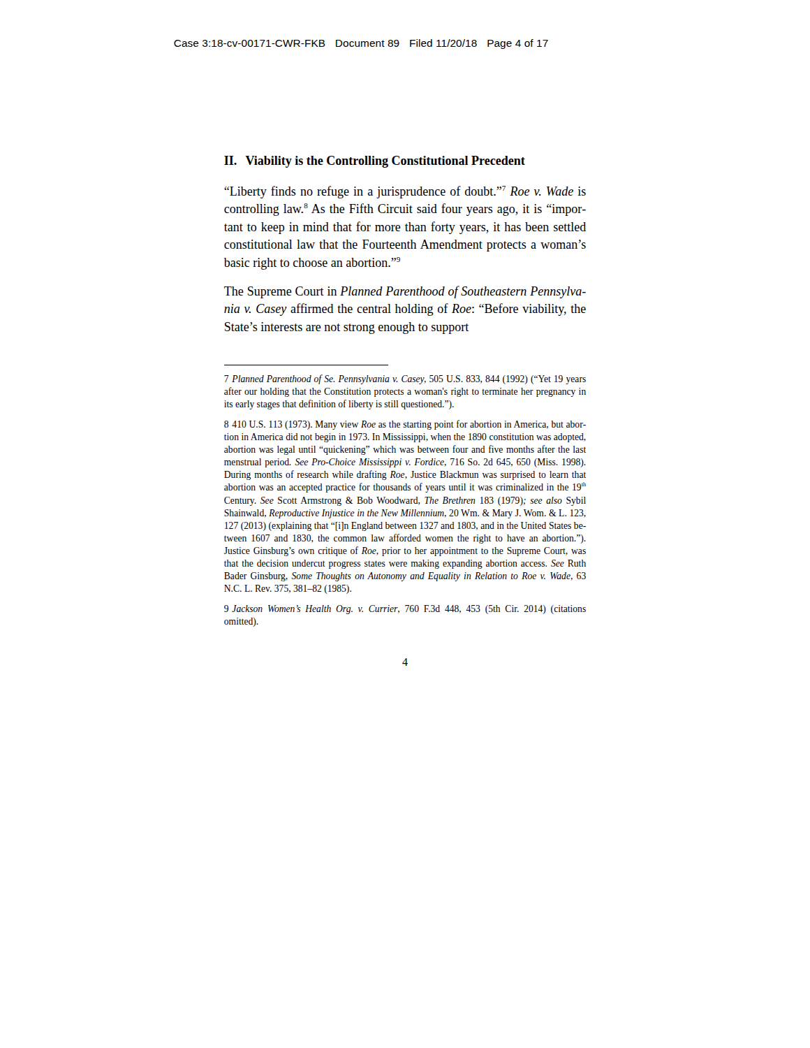Case 3:18-cv-00171-CWR-FKB Document 89 Filed 11/20/18 Page 4 of 17
II. Viability is the Controlling Constitutional Precedent
“Liberty finds no refuge in a jurisprudence of doubt.”7 Roe v. Wade is controlling law.8 As the Fifth Circuit said four years ago, it is “important to keep in mind that for more than forty years, it has been settled constitutional law that the Four­teenth Amendment protects a woman’s basic right to choose an abortion.”9
The Supreme Court in Planned Parenthood of Southeastern Penn­sylvania v. Casey affirmed the central holding of Roe: “Before viability, the State’s interests are not strong enough to support
7 Planned Parenthood of Se. Pennsylvania v. Casey, 505 U.S. 833, 844 (1992) (“Yet 19 years after our holding that the Constitution protects a woman's right to terminate her pregnancy in its early stages that definition of liberty is still questioned.”).
8410 U.S. 113 (1973). Many view Roe as the starting point for abortion in America, but abortion in America did not begin in 1973. In Mississippi, when the 1890 constitution was adopted, abortion was legal until “quick­ening” which was between four and five months after the last menstrual period. See Pro-Choice Mississippi v. Fordice, 716 So. 2d 645, 650 (Miss. 1998). During months of research while drafting Roe, Justice Blackmun was sur­prised to learn that abortion was an accepted practice for thousands of years until it was criminalized in the 19th Century. See Scott Armstrong & Bob Woodward, The Brethren 183 (1979); see also Sybil Shainwald, Repro­ductive Injustice in the New Millennium, 20 Wm. & Mary J. Wom. & L. 123, 127 (2013) (explaining that “[i]n England between 1327 and 1803, and in the United States between 1607 and 1830, the common law afforded women the right to have an abortion.”). Justice Ginsburg’s own critique of Roe, prior to her appointment to the Supreme Court, was that the decision undercut progress states were making expanding abortion access. See Ruth Bader Ginsburg, Some Thoughts on Autonomy and Equality in Relation to Roe v. Wade, 63 N.C. L. Rev. 375, 381–82 (1985).
9 Jackson Women’s Health Org. v. Currier, 760 F.3d 448, 453 (5th Cir. 2014) (citations omitted).
4